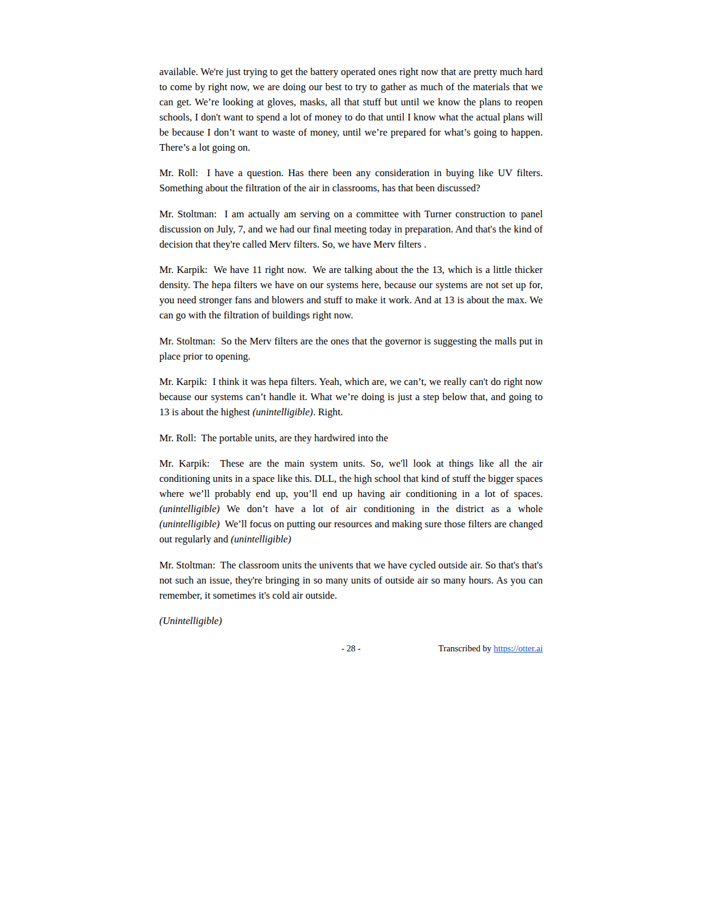available. We're just trying to get the battery operated ones right now that are pretty much hard to come by right now, we are doing our best to try to gather as much of the materials that we can get. We’re looking at gloves, masks, all that stuff but until we know the plans to reopen schools, I don't want to spend a lot of money to do that until I know what the actual plans will be because I don’t want to waste of money, until we’re prepared for what’s going to happen. There’s a lot going on.
Mr. Roll: I have a question. Has there been any consideration in buying like UV filters. Something about the filtration of the air in classrooms, has that been discussed?
Mr. Stoltman: I am actually am serving on a committee with Turner construction to panel discussion on July, 7, and we had our final meeting today in preparation. And that's the kind of decision that they're called Merv filters. So, we have Merv filters .
Mr. Karpik: We have 11 right now. We are talking about the the 13, which is a little thicker density. The hepa filters we have on our systems here, because our systems are not set up for, you need stronger fans and blowers and stuff to make it work. And at 13 is about the max. We can go with the filtration of buildings right now.
Mr. Stoltman: So the Merv filters are the ones that the governor is suggesting the malls put in place prior to opening.
Mr. Karpik: I think it was hepa filters. Yeah, which are, we can’t, we really can't do right now because our systems can’t handle it. What we’re doing is just a step below that, and going to 13 is about the highest (unintelligible). Right.
Mr. Roll: The portable units, are they hardwired into the
Mr. Karpik: These are the main system units. So, we'll look at things like all the air conditioning units in a space like this. DLL, the high school that kind of stuff the bigger spaces where we’ll probably end up, you’ll end up having air conditioning in a lot of spaces. (unintelligible) We don’t have a lot of air conditioning in the district as a whole (unintelligible) We’ll focus on putting our resources and making sure those filters are changed out regularly and (unintelligible)
Mr. Stoltman: The classroom units the univents that we have cycled outside air. So that's that's not such an issue, they're bringing in so many units of outside air so many hours. As you can remember, it sometimes it's cold air outside.
(Unintelligible)
- 28 - Transcribed by https://otter.ai